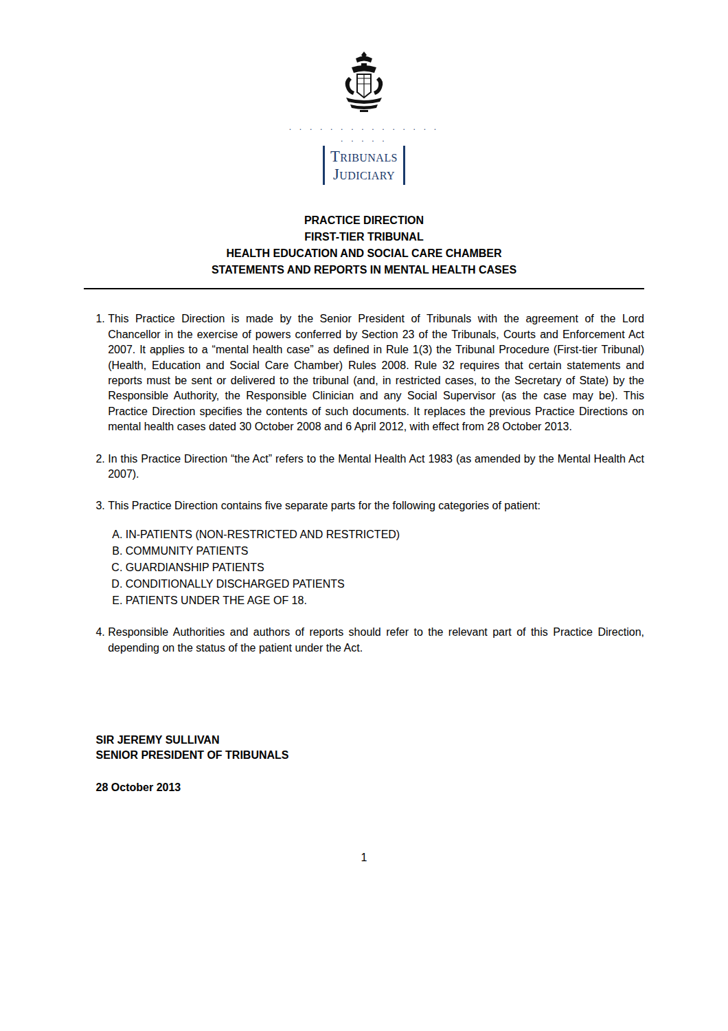. . . . . . . . . . . . . . . . . . . .
Tribunals Judiciary
Practice Direction
First-tier Tribunal
Health Education and Social Care Chamber
Statements and Reports in Mental Health Cases
This Practice Direction is made by the Senior President of Tribunals with the agreement of the Lord Chancellor in the exercise of powers conferred by Section 23 of the Tribunals, Courts and Enforcement Act 2007. It applies to a “mental health case” as defined in Rule 1(3) the Tribunal Procedure (First-tier Tribunal) (Health, Education and Social Care Chamber) Rules 2008. Rule 32 requires that certain statements and reports must be sent or delivered to the tribunal (and, in restricted cases, to the Secretary of State) by the Responsible Authority, the Responsible Clinician and any Social Supervisor (as the case may be). This Practice Direction specifies the contents of such documents. It replaces the previous Practice Directions on mental health cases dated 30 October 2008 and 6 April 2012, with effect from 28 October 2013.
In this Practice Direction “the Act” refers to the Mental Health Act 1983 (as amended by the Mental Health Act 2007).
This Practice Direction contains five separate parts for the following categories of patient:
IN-PATIENTS (NON-RESTRICTED AND RESTRICTED)
COMMUNITY PATIENTS
GUARDIANSHIP PATIENTS
CONDITIONALLY DISCHARGED PATIENTS
PATIENTS UNDER THE AGE OF 18.
Responsible Authorities and authors of reports should refer to the relevant part of this Practice Direction, depending on the status of the patient under the Act.
SIR JEREMY SULLIVAN
SENIOR PRESIDENT OF TRIBUNALS
28 October 2013
1